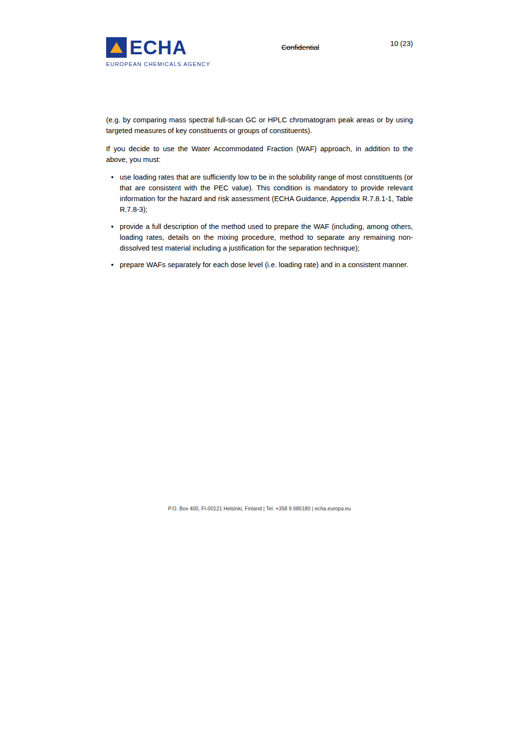ECHA
EUROPEAN CHEMICALS AGENCY
Confidential
10 (23)
(e.g. by comparing mass spectral full-scan GC or HPLC chromatogram peak areas or by using targeted measures of key constituents or groups of constituents).
If you decide to use the Water Accommodated Fraction (WAF) approach, in addition to the above, you must:
use loading rates that are sufficiently low to be in the solubility range of most constituents (or that are consistent with the PEC value). This condition is mandatory to provide relevant information for the hazard and risk assessment (ECHA Guidance, Appendix R.7.8.1-1, Table R.7.8-3);
provide a full description of the method used to prepare the WAF (including, among others, loading rates, details on the mixing procedure, method to separate any remaining non-dissolved test material including a justification for the separation technique);
prepare WAFs separately for each dose level (i.e. loading rate) and in a consistent manner.
P.O. Box 400, FI-00121 Helsinki, Finland | Tel. +358 9 686180 | echa.europa.eu